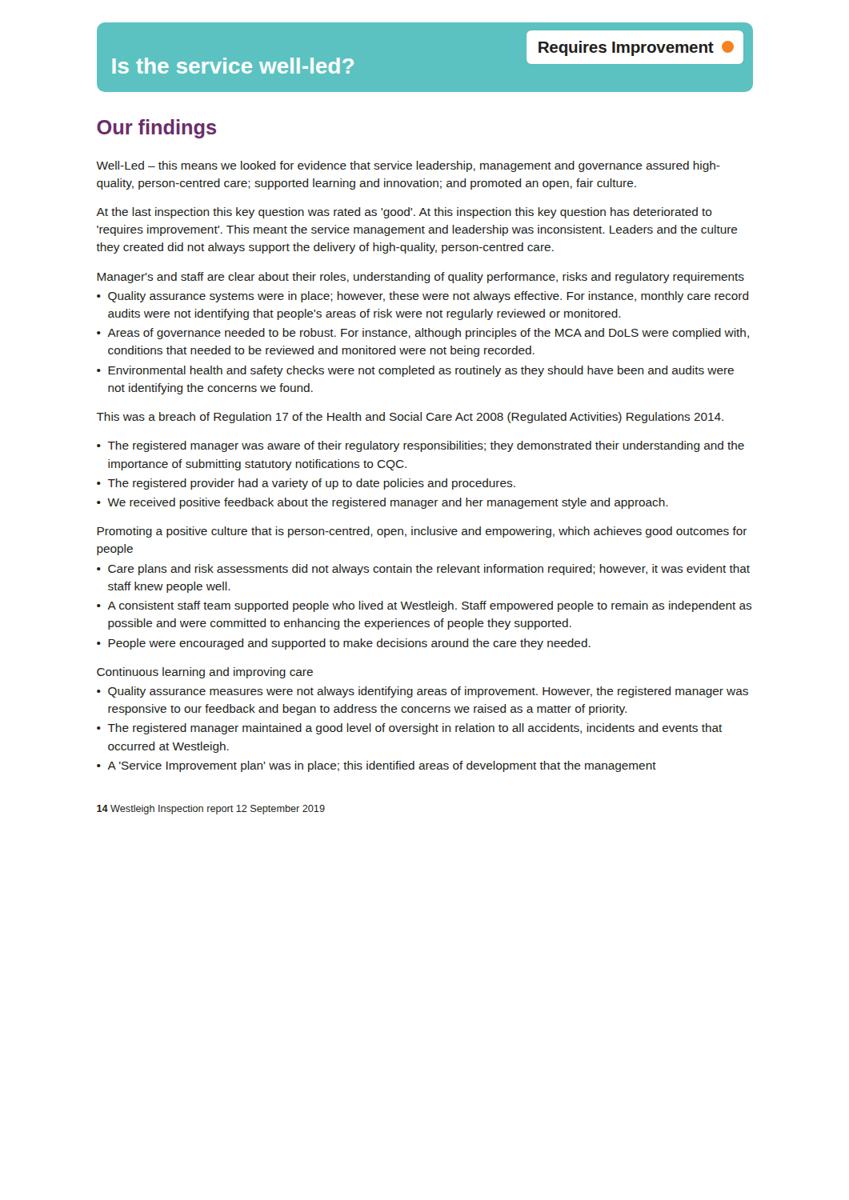Requires Improvement
Is the service well-led?
Our findings
Well-Led – this means we looked for evidence that service leadership, management and governance assured high-quality, person-centred care; supported learning and innovation; and promoted an open, fair culture.
At the last inspection this key question was rated as 'good'. At this inspection this key question has deteriorated to 'requires improvement'. This meant the service management and leadership was inconsistent. Leaders and the culture they created did not always support the delivery of high-quality, person-centred care.
Manager's and staff are clear about their roles, understanding of quality performance, risks and regulatory requirements
Quality assurance systems were in place; however, these were not always effective. For instance, monthly care record audits were not identifying that people's areas of risk were not regularly reviewed or monitored.
Areas of governance needed to be robust. For instance, although principles of the MCA and DoLS were complied with, conditions that needed to be reviewed and monitored were not being recorded.
Environmental health and safety checks were not completed as routinely as they should have been and audits were not identifying the concerns we found.
This was a breach of Regulation 17 of the Health and Social Care Act 2008 (Regulated Activities) Regulations 2014.
The registered manager was aware of their regulatory responsibilities; they demonstrated their understanding and the importance of submitting statutory notifications to CQC.
The registered provider had a variety of up to date policies and procedures.
We received positive feedback about the registered manager and her management style and approach.
Promoting a positive culture that is person-centred, open, inclusive and empowering, which achieves good outcomes for people
Care plans and risk assessments did not always contain the relevant information required; however, it was evident that staff knew people well.
A consistent staff team supported people who lived at Westleigh. Staff empowered people to remain as independent as possible and were committed to enhancing the experiences of people they supported.
People were encouraged and supported to make decisions around the care they needed.
Continuous learning and improving care
Quality assurance measures were not always identifying areas of improvement. However, the registered manager was responsive to our feedback and began to address the concerns we raised as a matter of priority.
The registered manager maintained a good level of oversight in relation to all accidents, incidents and events that occurred at Westleigh.
A 'Service Improvement plan' was in place; this identified areas of development that the management
14 Westleigh Inspection report 12 September 2019